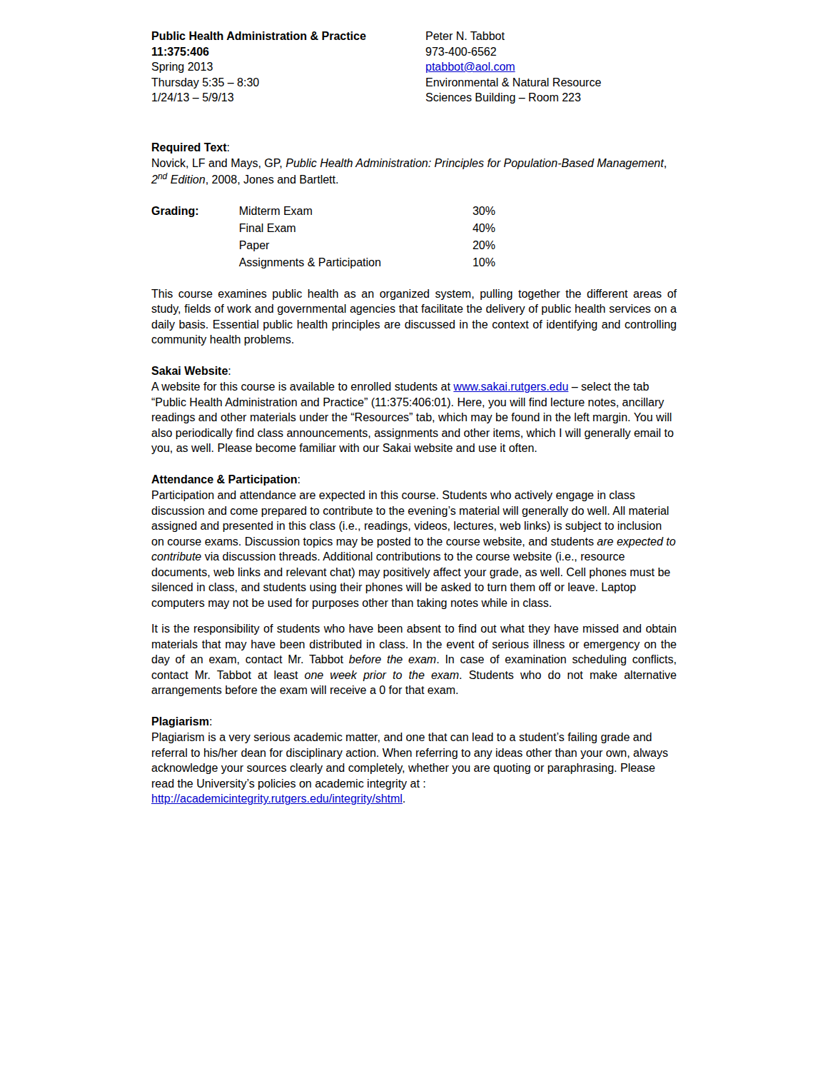Public Health Administration & Practice
11:375:406
Spring 2013
Thursday 5:35 – 8:30
1/24/13 – 5/9/13
Peter N. Tabbot
973-400-6562
ptabbot@aol.com
Environmental & Natural Resource
Sciences Building – Room 223
Required Text
:
Novick, LF and Mays, GP, Public Health Administration: Principles for Population-Based Management, 2nd Edition, 2008, Jones and Bartlett.
| Grading: | Midterm Exam | 30% |
| | Final Exam | 40% |
| | Paper | 20% |
| | Assignments & Participation | 10% |
This course examines public health as an organized system, pulling together the different areas of study, fields of work and governmental agencies that facilitate the delivery of public health services on a daily basis. Essential public health principles are discussed in the context of identifying and controlling community health problems.
Sakai Website
:
A website for this course is available to enrolled students at www.sakai.rutgers.edu – select the tab “Public Health Administration and Practice” (11:375:406:01). Here, you will find lecture notes, ancillary readings and other materials under the “Resources” tab, which may be found in the left margin. You will also periodically find class announcements, assignments and other items, which I will generally email to you, as well. Please become familiar with our Sakai website and use it often.
Attendance & Participation
:
Participation and attendance are expected in this course. Students who actively engage in class discussion and come prepared to contribute to the evening’s material will generally do well. All material assigned and presented in this class (i.e., readings, videos, lectures, web links) is subject to inclusion on course exams. Discussion topics may be posted to the course website, and students are expected to contribute via discussion threads. Additional contributions to the course website (i.e., resource documents, web links and relevant chat) may positively affect your grade, as well. Cell phones must be silenced in class, and students using their phones will be asked to turn them off or leave. Laptop computers may not be used for purposes other than taking notes while in class.
It is the responsibility of students who have been absent to find out what they have missed and obtain materials that may have been distributed in class. In the event of serious illness or emergency on the day of an exam, contact Mr. Tabbot before the exam. In case of examination scheduling conflicts, contact Mr. Tabbot at least one week prior to the exam. Students who do not make alternative arrangements before the exam will receive a 0 for that exam.
Plagiarism
:
Plagiarism is a very serious academic matter, and one that can lead to a student’s failing grade and referral to his/her dean for disciplinary action. When referring to any ideas other than your own, always acknowledge your sources clearly and completely, whether you are quoting or paraphrasing. Please read the University’s policies on academic integrity at : http://academicintegrity.rutgers.edu/integrity/shtml.